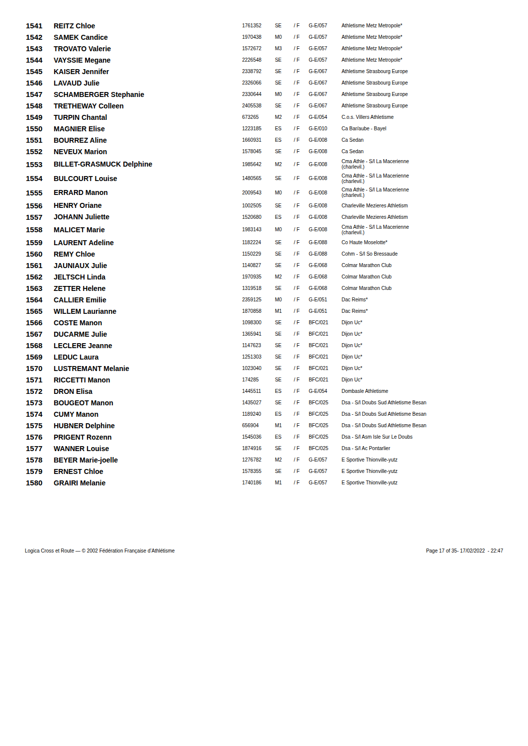| 1541 | REITZ Chloe | 1761352 | SE | / F | G-E/057 | Athletisme Metz Metropole* |
| 1542 | SAMEK Candice | 1970438 | M0 | / F | G-E/057 | Athletisme Metz Metropole* |
| 1543 | TROVATO Valerie | 1572672 | M3 | / F | G-E/057 | Athletisme Metz Metropole* |
| 1544 | VAYSSIE Megane | 2226548 | SE | / F | G-E/057 | Athletisme Metz Metropole* |
| 1545 | KAISER Jennifer | 2338792 | SE | / F | G-E/067 | Athletisme Strasbourg Europe |
| 1546 | LAVAUD Julie | 2326066 | SE | / F | G-E/067 | Athletisme Strasbourg Europe |
| 1547 | SCHAMBERGER Stephanie | 2330644 | M0 | / F | G-E/067 | Athletisme Strasbourg Europe |
| 1548 | TRETHEWAY Colleen | 2405538 | SE | / F | G-E/067 | Athletisme Strasbourg Europe |
| 1549 | TURPIN Chantal | 673265 | M2 | / F | G-E/054 | C.o.s. Villers Athletisme |
| 1550 | MAGNIER Elise | 1223185 | ES | / F | G-E/010 | Ca Bar/aube - Bayel |
| 1551 | BOURREZ Aline | 1660931 | ES | / F | G-E/008 | Ca Sedan |
| 1552 | NEVEUX Marion | 1578045 | SE | / F | G-E/008 | Ca Sedan |
| 1553 | BILLET-GRASMUCK Delphine | 1985642 | M2 | / F | G-E/008 | Cma Athle - S/l La Macerienne (charlevil.) |
| 1554 | BULCOURT Louise | 1480565 | SE | / F | G-E/008 | Cma Athle - S/l La Macerienne (charlevil.) |
| 1555 | ERRARD Manon | 2009543 | M0 | / F | G-E/008 | Cma Athle - S/l La Macerienne (charlevil.) |
| 1556 | HENRY Oriane | 1002505 | SE | / F | G-E/008 | Charleville Mezieres Athletism |
| 1557 | JOHANN Juliette | 1520680 | ES | / F | G-E/008 | Charleville Mezieres Athletism |
| 1558 | MALICET Marie | 1983143 | M0 | / F | G-E/008 | Cma Athle - S/l La Macerienne (charlevil.) |
| 1559 | LAURENT Adeline | 1182224 | SE | / F | G-E/088 | Co Haute Moselotte* |
| 1560 | REMY Chloe | 1150229 | SE | / F | G-E/088 | Cohm - S/l So Bressaude |
| 1561 | JAUNIAUX Julie | 1140827 | SE | / F | G-E/068 | Colmar Marathon Club |
| 1562 | JELTSCH Linda | 1970935 | M2 | / F | G-E/068 | Colmar Marathon Club |
| 1563 | ZETTER Helene | 1319518 | SE | / F | G-E/068 | Colmar Marathon Club |
| 1564 | CALLIER Emilie | 2359125 | M0 | / F | G-E/051 | Dac Reims* |
| 1565 | WILLEM Laurianne | 1870858 | M1 | / F | G-E/051 | Dac Reims* |
| 1566 | COSTE Manon | 1098300 | SE | / F | BFC/021 | Dijon Uc* |
| 1567 | DUCARME Julie | 1365941 | SE | / F | BFC/021 | Dijon Uc* |
| 1568 | LECLERE Jeanne | 1147623 | SE | / F | BFC/021 | Dijon Uc* |
| 1569 | LEDUC Laura | 1251303 | SE | / F | BFC/021 | Dijon Uc* |
| 1570 | LUSTREMANT Melanie | 1023040 | SE | / F | BFC/021 | Dijon Uc* |
| 1571 | RICCETTI Manon | 174285 | SE | / F | BFC/021 | Dijon Uc* |
| 1572 | DRON Elisa | 1445511 | ES | / F | G-E/054 | Dombasle Athletisme |
| 1573 | BOUGEOT Manon | 1435027 | SE | / F | BFC/025 | Dsa - S/l Doubs Sud Athletisme Besan |
| 1574 | CUMY Manon | 1189240 | ES | / F | BFC/025 | Dsa - S/l Doubs Sud Athletisme Besan |
| 1575 | HUBNER Delphine | 656904 | M1 | / F | BFC/025 | Dsa - S/l Doubs Sud Athletisme Besan |
| 1576 | PRIGENT Rozenn | 1545036 | ES | / F | BFC/025 | Dsa - S/l Asm Isle Sur Le Doubs |
| 1577 | WANNER Louise | 1874916 | SE | / F | BFC/025 | Dsa - S/l Ac Pontarlier |
| 1578 | BEYER Marie-joelle | 1276782 | M2 | / F | G-E/057 | E Sportive Thionville-yutz |
| 1579 | ERNEST Chloe | 1578355 | SE | / F | G-E/057 | E Sportive Thionville-yutz |
| 1580 | GRAIRI Melanie | 1740186 | M1 | / F | G-E/057 | E Sportive Thionville-yutz |
Logica Cross et Route — © 2002 Fédération Française d’Athlétisme Page 17 of 35- 17/02/2022 - 22:47